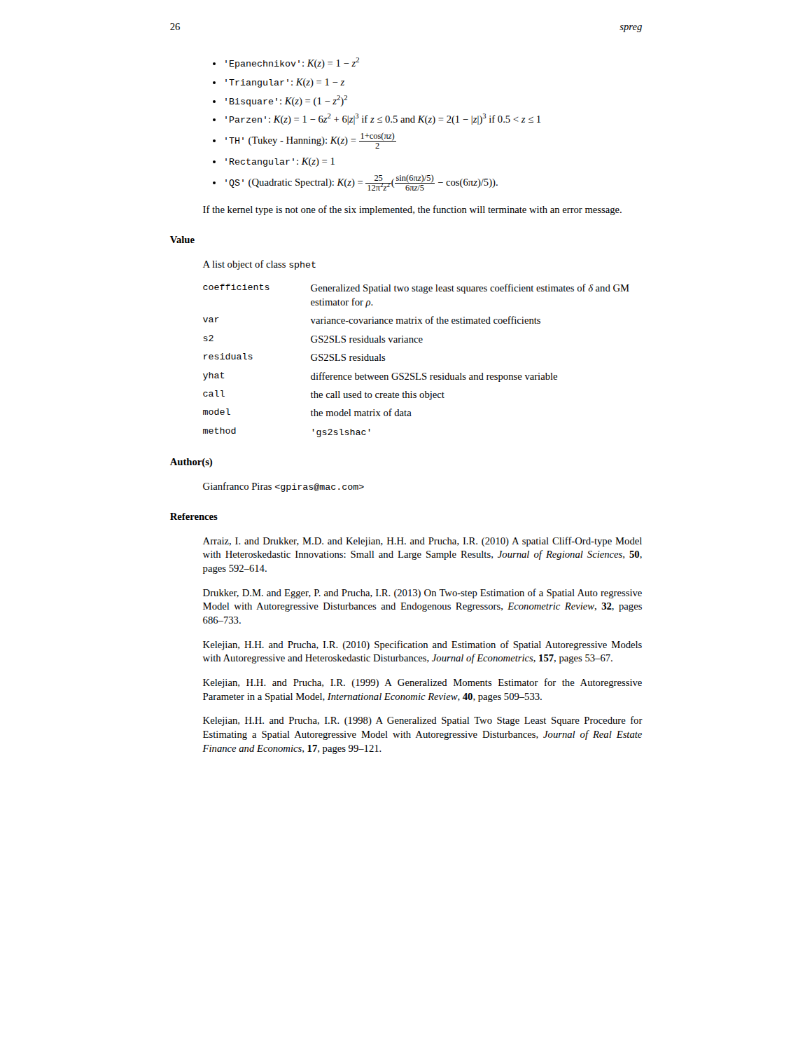26 spreg
'Epanechnikov': K(z) = 1 − z2
'Triangular': K(z) = 1 − z
'Bisquare': K(z) = (1 − z2)2
'Parzen': K(z) = 1 − 6z2 + 6|z|3 if z ≤ 0.5 and K(z) = 2(1 − |z|)3 if 0.5 < z ≤ 1
'TH' (Tukey - Hanning): K(z) = 1+cos(πz) 2
'Rectangular': K(z) = 1
'QS' (Quadratic Spectral): K(z) = 2512π2z2(sin(6πz)/5) 6πz/5 − cos(6πz)/5)).
If the kernel type is not one of the six implemented, the function will terminate with an error message.
Value
A list object of class sphet
coefficients
Generalized Spatial two stage least squares coefficient estimates of δ and GM estimator for ρ.
var
variance-covariance matrix of the estimated coefficients
s2
GS2SLS residuals variance
residuals
GS2SLS residuals
yhat
difference between GS2SLS residuals and response variable
call
the call used to create this object
model
the model matrix of data
method
'gs2slshac'
Author(s)
Gianfranco Piras <gpiras@mac.com>
References
Arraiz, I. and Drukker, M.D. and Kelejian, H.H. and Prucha, I.R. (2010) A spatial Cliff-Ord-type Model with Heteroskedastic Innovations: Small and Large Sample Results, Journal of Regional Sciences, 50, pages 592–614.
Drukker, D.M. and Egger, P. and Prucha, I.R. (2013) On Two-step Estimation of a Spatial Auto regressive Model with Autoregressive Disturbances and Endogenous Regressors, Econometric Review, 32, pages 686–733.
Kelejian, H.H. and Prucha, I.R. (2010) Specification and Estimation of Spatial Autoregressive Models with Autoregressive and Heteroskedastic Disturbances, Journal of Econometrics, 157, pages 53–67.
Kelejian, H.H. and Prucha, I.R. (1999) A Generalized Moments Estimator for the Autoregressive Parameter in a Spatial Model, International Economic Review, 40, pages 509–533.
Kelejian, H.H. and Prucha, I.R. (1998) A Generalized Spatial Two Stage Least Square Procedure for Estimating a Spatial Autoregressive Model with Autoregressive Disturbances, Journal of Real Estate Finance and Economics, 17, pages 99–121.